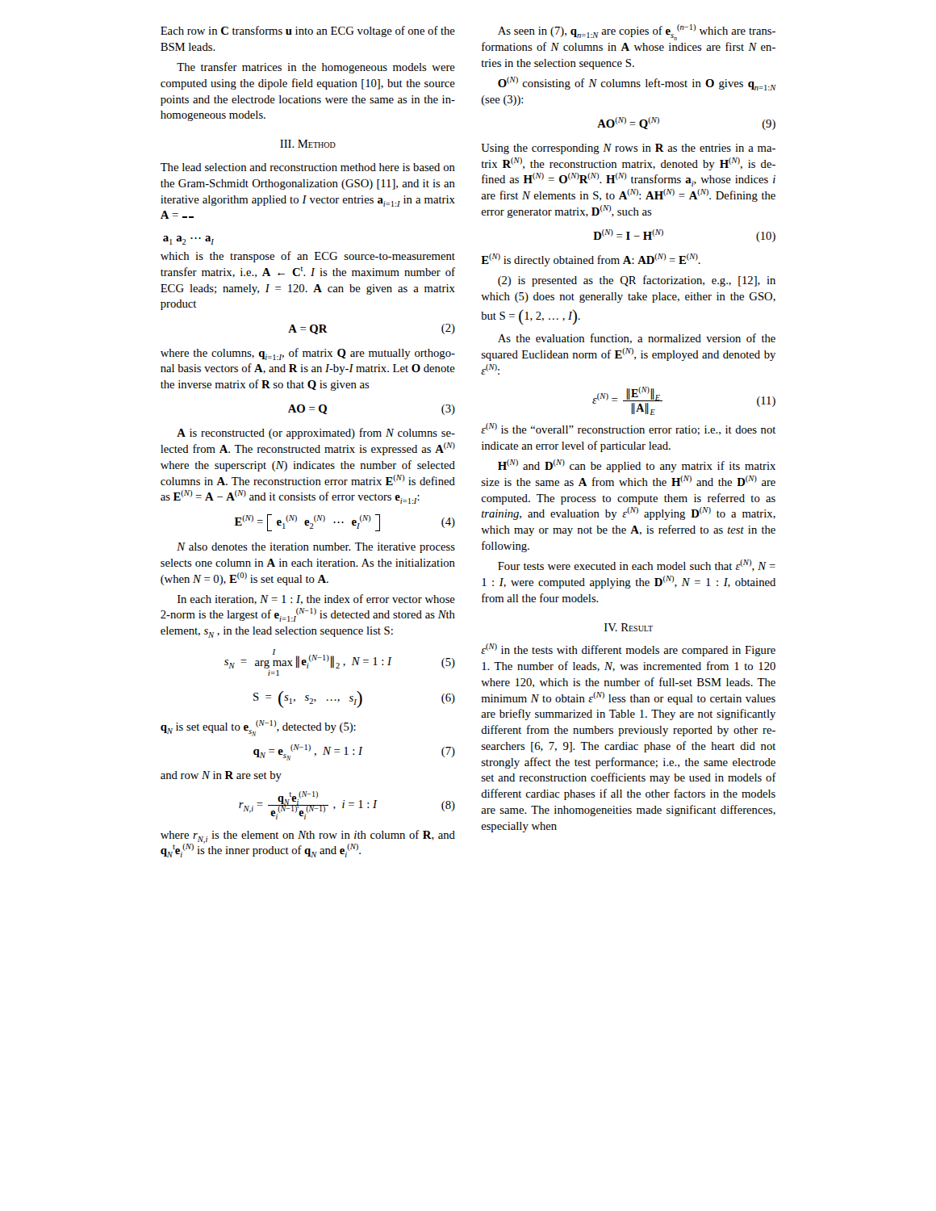Each row in C transforms u into an ECG voltage of one of the BSM leads.
The transfer matrices in the homogeneous models were computed using the dipole field equation [10], but the source points and the electrode locations were the same as in the inhomogeneous models.
III. Method
The lead selection and reconstruction method here is based on the Gram-Schmidt Orthogonalization (GSO) [11], and it is an iterative algorithm applied to I vector entries ai=1:I in a matrix A =
| a 1 | a 2 | ⋯ | a I |
which is the transpose of an ECG source-to-measurement transfer matrix, i.e., A ← Ct. I is the maximum number of ECG leads; namely, I = 120. A can be given as a matrix product
A = QR(2)
where the columns, qi=1:I, of matrix Q are mutually orthogonal basis vectors of A, and R is an I-by-I matrix. Let O denote the inverse matrix of R so that Q is given as
AO = Q(3)
A is reconstructed (or approximated) from N columns selected from A. The reconstructed matrix is expressed as A(N) where the superscript (N) indicates the number of selected columns in A. The reconstruction error matrix E(N) is defined as E(N) = A − A(N) and it consists of error vectors ei=1:I:
E(N) =
| e 1 ( N ) | e 2 ( N ) | ⋯ | e I ( N ) |
(4)
N also denotes the iteration number. The iterative process selects one column in A in each iteration. As the initialization (when N = 0), E(0) is set equal to A.
In each iteration, N = 1 : I, the index of error vector whose 2-norm is the largest of ei=1:I(N−1) is detected and stored as Nth element, sN , in the lead selection sequence list S:
sN = Iarg max i=1∥ei(N−1)∥2 , N = 1 : I(5) S = (s1, s2, …, sI)(6)
qN is set equal to esN(N−1), detected by (5):
qN = esN(N−1) , N = 1 : I(7)
and row N in R are set by
rN,i = qNtei(N−1) ei(N−1)tei(N−1) , i = 1 : I(8)
where rN,i is the element on Nth row in ith column of R, and qNtei(N) is the inner product of qN and ei(N).
As seen in (7), qn=1:N are copies of esn(n−1) which are transformations of N columns in A whose indices are first N entries in the selection sequence S.
O(N) consisting of N columns left-most in O gives qn=1:N (see (3)):
AO(N) = Q(N)(9)
Using the corresponding N rows in R as the entries in a matrix R(N), the reconstruction matrix, denoted by H(N), is defined as H(N) = O(N)R(N). H(N) transforms ai, whose indices i are first N elements in S, to A(N): AH(N) = A(N). Defining the error generator matrix, D(N), such as
D(N) = I − H(N)(10)
E(N) is directly obtained from A: AD(N) = E(N).
(2) is presented as the QR factorization, e.g., [12], in which (5) does not generally take place, either in the GSO, but S = (1, 2, … , I).
As the evaluation function, a normalized version of the squared Euclidean norm of E(N), is employed and denoted by ε(N):
ε(N) = ∥E(N)∥E∥A∥E(11)
ε(N) is the “overall” reconstruction error ratio; i.e., it does not indicate an error level of particular lead.
H(N) and D(N) can be applied to any matrix if its matrix size is the same as A from which the H(N) and the D(N) are computed. The process to compute them is referred to as training, and evaluation by ε(N) applying D(N) to a matrix, which may or may not be the A, is referred to as test in the following.
Four tests were executed in each model such that ε(N), N = 1 : I, were computed applying the D(N), N = 1 : I, obtained from all the four models.
IV. Result
ε(N) in the tests with different models are compared in Figure 1. The number of leads, N, was incremented from 1 to 120 where 120, which is the number of full-set BSM leads. The minimum N to obtain ε(N) less than or equal to certain values are briefly summarized in Table 1. They are not significantly different from the numbers previously reported by other researchers [6, 7, 9]. The cardiac phase of the heart did not strongly affect the test performance; i.e., the same electrode set and reconstruction coefficients may be used in models of different cardiac phases if all the other factors in the models are same. The inhomogeneities made significant differences, especially when